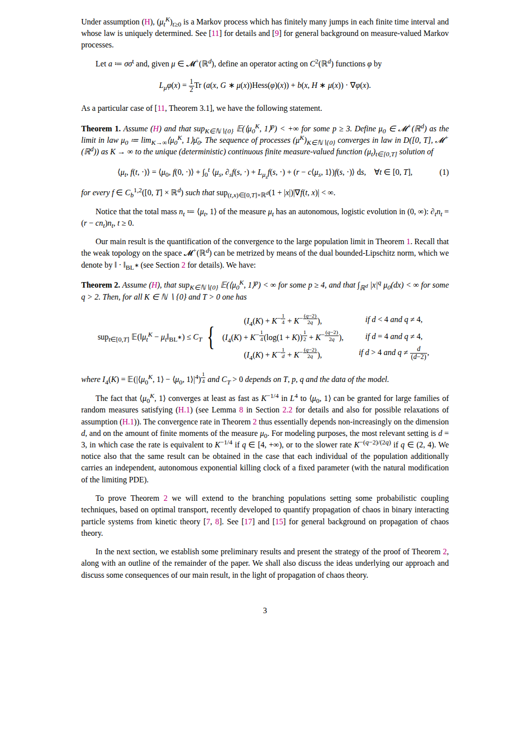Under assumption (H), (μtK)t≥0 is a Markov process which has finitely many jumps in each finite time interval and whose law is uniquely determined. See [11] for details and [9] for general background on measure-valued Markov processes.
Let a ≔ σσt and, given μ ∈ 𝓜+(ℝd), define an operator acting on C2(ℝd) functions φ by
Lμφ(x) = 12 Tr (a(x, G ∗ μ(x))Hess(φ)(x)) + b(x, H ∗ μ(x)) · ∇φ(x).
As a particular case of [11, Theorem 3.1], we have the following statement.
Theorem 1. Assume (H) and that supK∈ℕ∖{0} 𝔼(⟨μ0K, 1⟩p) < +∞ for some p ≥ 3. Define μ0 ∈ 𝓜+(ℝd) as the limit in law μ0 ≔ limK→∞⟨μ0K, 1⟩μ̄0. The sequence of processes (μK)K∈ℕ∖{0} converges in law in D([0, T], 𝓜+(ℝd)) as K → ∞ to the unique (deterministic) continuous finite measure-valued function (μt)t∈[0,T] solution of
⟨μt, f(t, ·)⟩ = ⟨μ0, f(0, ·)⟩ + ∫0t ⟨μs, ∂sf(s, ·) + Lμsf(s, ·) + (r − c⟨μs, 1⟩)f(s, ·)⟩ ds, ∀t ∈ [0, T], (1)
for every f ∈ Cb1,2([0, T] × ℝd) such that sup(t,x)∈[0,T]×ℝd(1 + |x|)|∇f(t, x)| < ∞.
Notice that the total mass nt ≔ ⟨μt, 1⟩ of the measure μt has an autonomous, logistic evolution in (0, ∞): ∂tnt = (r − cnt)nt, t ≥ 0.
Our main result is the quantification of the convergence to the large population limit in Theorem 1. Recall that the weak topology on the space 𝓜+(ℝd) can be metrized by means of the dual bounded-Lipschitz norm, which we denote by ‖ · ‖BL∗ (see Section 2 for details). We have:
Theorem 2. Assume (H), that supK∈ℕ∖{0} 𝔼(⟨μ0K, 1⟩p) < ∞ for some p ≥ 4, and that ∫ℝd |x|q μ0(dx) < ∞ for some q > 2. Then, for all K ∈ ℕ ∖ {0} and T > 0 one has
supt∈[0,T] 𝔼(‖μtK − μt‖BL∗) ≤ CT {
| ( I 4 ( K ) + K − 1 4 + K − ( q −2) 2 q ), | if d < 4 and q ≠ 4, |
| ( I 4 ( K ) + K − 1 4 (log(1 + K )) 1 2 + K − ( q −2) 2 q ), | if d = 4 and q ≠ 4, |
| ( I 4 ( K ) + K − 1 d + K − ( q −2) 2 q ), | if d > 4 and q ≠ d ( d −2) , |
where I4(K) = 𝔼(|⟨μ0K, 1⟩ − ⟨μ0, 1⟩|4)14 and CT > 0 depends on T, p, q and the data of the model.
The fact that ⟨μ0K, 1⟩ converges at least as fast as K−1/4 in L4 to ⟨μ0, 1⟩ can be granted for large families of random measures satisfying (H.1) (see Lemma 8 in Section 2.2 for details and also for possible relaxations of assumption (H.1)). The convergence rate in Theorem 2 thus essentially depends non-increasingly on the dimension d, and on the amount of finite moments of the measure μ0. For modeling purposes, the most relevant setting is d = 3, in which case the rate is equivalent to K−1/4 if q ∈ [4, +∞), or to the slower rate K−(q−2)/(2q) if q ∈ (2, 4). We notice also that the same result can be obtained in the case that each individual of the population additionally carries an independent, autonomous exponential killing clock of a fixed parameter (with the natural modification of the limiting PDE).
To prove Theorem 2 we will extend to the branching populations setting some probabilistic coupling techniques, based on optimal transport, recently developed to quantify propagation of chaos in binary interacting particle systems from kinetic theory [7, 8]. See [17] and [15] for general background on propagation of chaos theory.
In the next section, we establish some preliminary results and present the strategy of the proof of Theorem 2, along with an outline of the remainder of the paper. We shall also discuss the ideas underlying our approach and discuss some consequences of our main result, in the light of propagation of chaos theory.
3